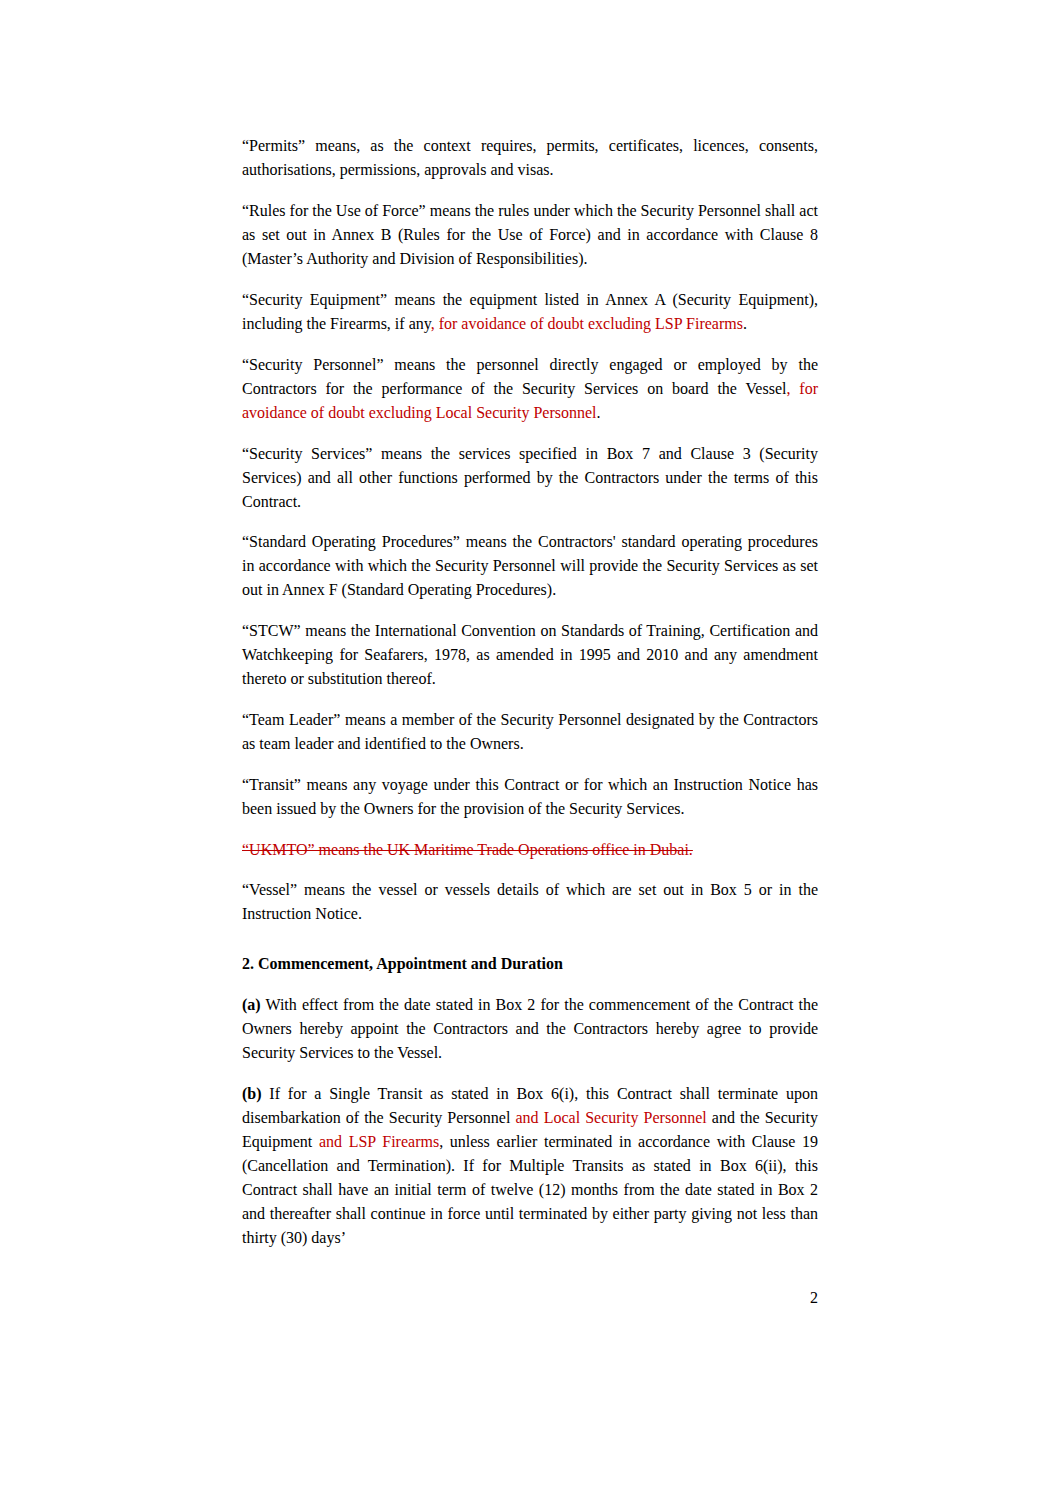“Permits” means, as the context requires, permits, certificates, licences, consents, authorisations, permissions, approvals and visas.
“Rules for the Use of Force” means the rules under which the Security Personnel shall act as set out in Annex B (Rules for the Use of Force) and in accordance with Clause 8 (Master’s Authority and Division of Responsibilities).
“Security Equipment” means the equipment listed in Annex A (Security Equipment), including the Firearms, if any, for avoidance of doubt excluding LSP Firearms.
“Security Personnel” means the personnel directly engaged or employed by the Contractors for the performance of the Security Services on board the Vessel, for avoidance of doubt excluding Local Security Personnel.
“Security Services” means the services specified in Box 7 and Clause 3 (Security Services) and all other functions performed by the Contractors under the terms of this Contract.
“Standard Operating Procedures” means the Contractors' standard operating procedures in accordance with which the Security Personnel will provide the Security Services as set out in Annex F (Standard Operating Procedures).
“STCW” means the International Convention on Standards of Training, Certification and Watchkeeping for Seafarers, 1978, as amended in 1995 and 2010 and any amendment thereto or substitution thereof.
“Team Leader” means a member of the Security Personnel designated by the Contractors as team leader and identified to the Owners.
“Transit” means any voyage under this Contract or for which an Instruction Notice has been issued by the Owners for the provision of the Security Services.
“UKMTO” means the UK Maritime Trade Operations office in Dubai.
“Vessel” means the vessel or vessels details of which are set out in Box 5 or in the Instruction Notice.
2. Commencement, Appointment and Duration
(a) With effect from the date stated in Box 2 for the commencement of the Contract the Owners hereby appoint the Contractors and the Contractors hereby agree to provide Security Services to the Vessel.
(b) If for a Single Transit as stated in Box 6(i), this Contract shall terminate upon disembarkation of the Security Personnel and Local Security Personnel and the Security Equipment and LSP Firearms, unless earlier terminated in accordance with Clause 19 (Cancellation and Termination). If for Multiple Transits as stated in Box 6(ii), this Contract shall have an initial term of twelve (12) months from the date stated in Box 2 and thereafter shall continue in force until terminated by either party giving not less than thirty (30) days’
2